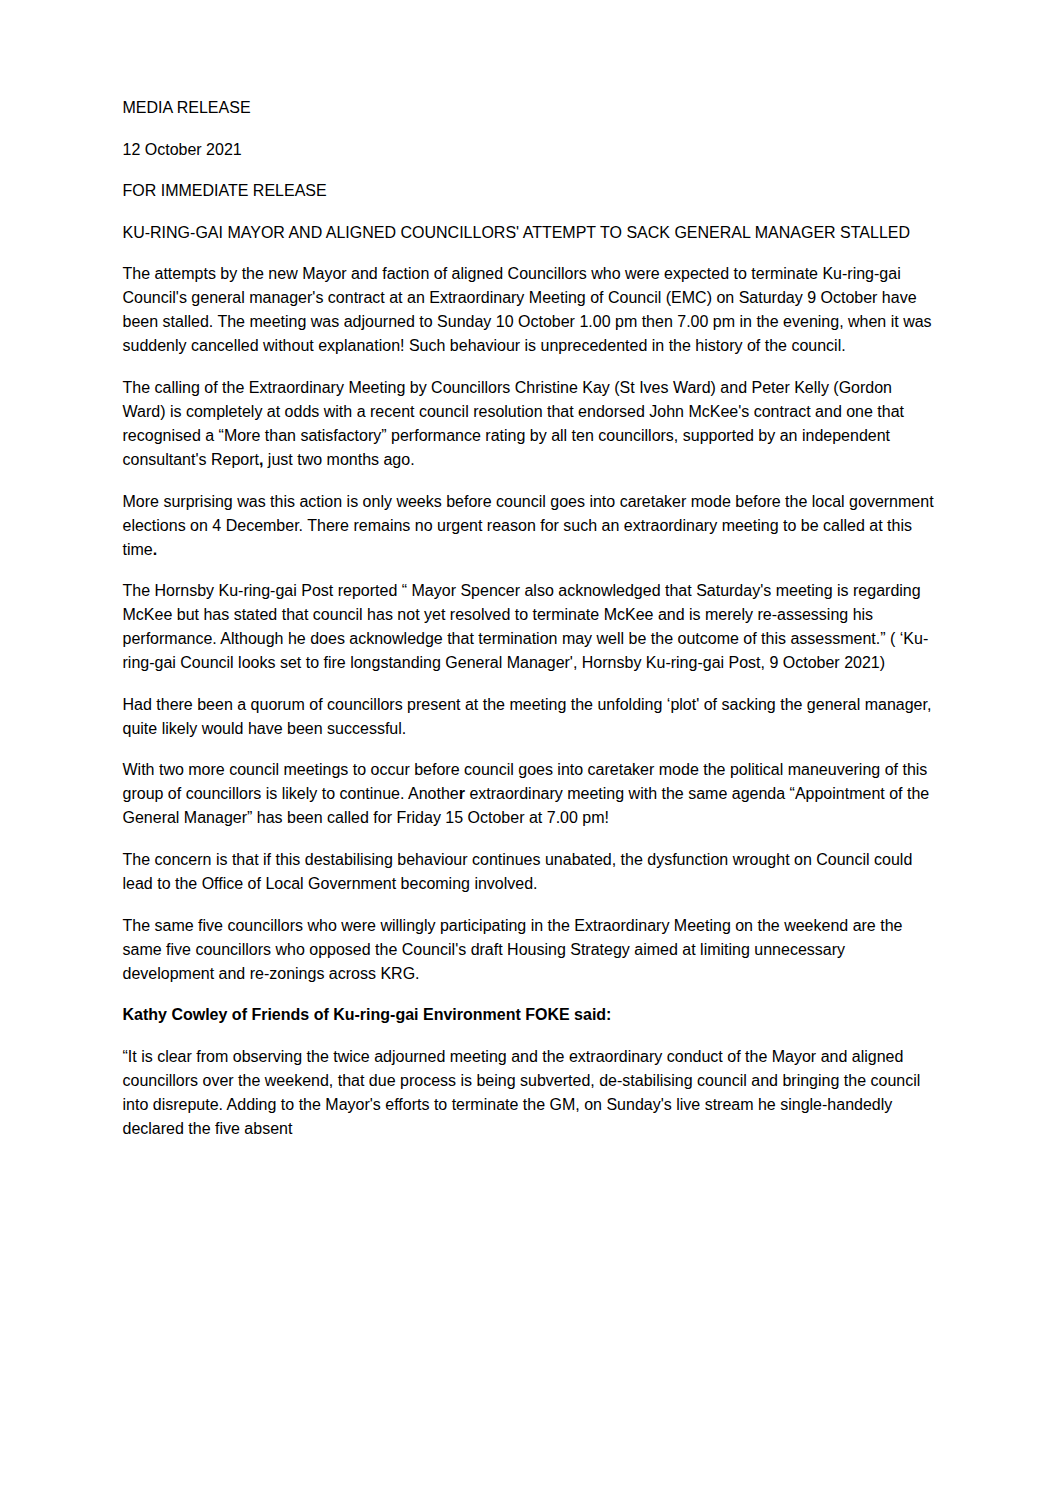MEDIA RELEASE
12 October 2021
FOR IMMEDIATE RELEASE
Ku-ring-gai Mayor and Aligned Councillors' Attempt to Sack General Manager Stalled
The attempts by the new Mayor and faction of aligned Councillors who were expected to terminate Ku-ring-gai Council's general manager's contract at an Extraordinary Meeting of Council (EMC) on Saturday 9 October have been stalled. The meeting was adjourned to Sunday 10 October 1.00 pm then 7.00 pm in the evening, when it was suddenly cancelled without explanation! Such behaviour is unprecedented in the history of the council.
The calling of the Extraordinary Meeting by Councillors Christine Kay (St Ives Ward) and Peter Kelly (Gordon Ward) is completely at odds with a recent council resolution that endorsed John McKee's contract and one that recognised a “More than satisfactory” performance rating by all ten councillors, supported by an independent consultant's Report, just two months ago.
More surprising was this action is only weeks before council goes into caretaker mode before the local government elections on 4 December. There remains no urgent reason for such an extraordinary meeting to be called at this time.
The Hornsby Ku-ring-gai Post reported “ Mayor Spencer also acknowledged that Saturday's meeting is regarding McKee but has stated that council has not yet resolved to terminate McKee and is merely re-assessing his performance. Although he does acknowledge that termination may well be the outcome of this assessment.” ( ‘Ku-ring-gai Council looks set to fire longstanding General Manager', Hornsby Ku-ring-gai Post, 9 October 2021)
Had there been a quorum of councillors present at the meeting the unfolding ‘plot' of sacking the general manager, quite likely would have been successful.
With two more council meetings to occur before council goes into caretaker mode the political maneuvering of this group of councillors is likely to continue. Another extraordinary meeting with the same agenda “Appointment of the General Manager” has been called for Friday 15 October at 7.00 pm!
The concern is that if this destabilising behaviour continues unabated, the dysfunction wrought on Council could lead to the Office of Local Government becoming involved.
The same five councillors who were willingly participating in the Extraordinary Meeting on the weekend are the same five councillors who opposed the Council's draft Housing Strategy aimed at limiting unnecessary development and re-zonings across KRG.
Kathy Cowley of Friends of Ku-ring-gai Environment FOKE said:
“It is clear from observing the twice adjourned meeting and the extraordinary conduct of the Mayor and aligned councillors over the weekend, that due process is being subverted, de-stabilising council and bringing the council into disrepute. Adding to the Mayor's efforts to terminate the GM, on Sunday's live stream he single-handedly declared the five absent